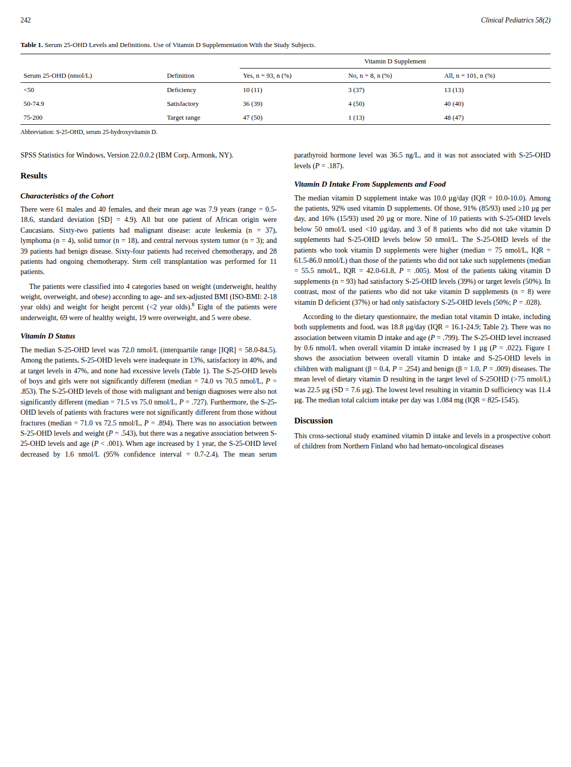242 Clinical Pediatrics 58(2)
Table 1. Serum 25-OHD Levels and Definitions. Use of Vitamin D Supplementation With the Study Subjects.
| | | Vitamin D Supplement |
| --- | --- | --- |
| Serum 25-OHD (nmol/L) | Definition | Yes, n = 93, n (%) | No, n = 8, n (%) | All, n = 101, n (%) |
| <50 | Deficiency | 10 (11) | 3 (37) | 13 (13) |
| 50-74.9 | Satisfactory | 36 (39) | 4 (50) | 40 (40) |
| 75-200 | Target range | 47 (50) | 1 (13) | 48 (47) |
Abbreviation: S-25-OHD, serum 25-hydroxyvitamin D.
SPSS Statistics for Windows, Version 22.0.0.2 (IBM Corp, Armonk, NY).
Results
Characteristics of the Cohort
There were 61 males and 40 females, and their mean age was 7.9 years (range = 0.5-18.6, standard deviation [SD] = 4.9). All but one patient of African origin were Caucasians. Sixty-two patients had malignant disease: acute leukemia (n = 37), lymphoma (n = 4), solid tumor (n = 18), and central nervous system tumor (n = 3); and 39 patients had benign disease. Sixty-four patients had received chemotherapy, and 28 patients had ongoing chemotherapy. Stem cell transplantation was performed for 11 patients.
The patients were classified into 4 categories based on weight (underweight, healthy weight, overweight, and obese) according to age- and sex-adjusted BMI (ISO-BMI: 2-18 year olds) and weight for height percent (<2 year olds).8 Eight of the patients were underweight, 69 were of healthy weight, 19 were overweight, and 5 were obese.
Vitamin D Status
The median S-25-OHD level was 72.0 nmol/L (interquartile range [IQR] = 58.0-84.5). Among the patients, S-25-OHD levels were inadequate in 13%, satisfactory in 40%, and at target levels in 47%, and none had excessive levels (Table 1). The S-25-OHD levels of boys and girls were not significantly different (median = 74.0 vs 70.5 nmol/L, P = .853). The S-25-OHD levels of those with malignant and benign diagnoses were also not significantly different (median = 71.5 vs 75.0 nmol/L, P = .727). Furthermore, the S-25-OHD levels of patients with fractures were not significantly different from those without fractures (median = 71.0 vs 72.5 nmol/L, P = .894). There was no association between S-25-OHD levels and weight (P = .543), but there was a negative association between S-25-OHD levels and age (P < .001). When age increased by 1 year, the S-25-OHD level decreased by 1.6 nmol/L (95% confidence interval = 0.7-2.4). The mean serum parathyroid hormone level was 36.5 ng/L, and it was not associated with S-25-OHD levels (P = .187).
Vitamin D Intake From Supplements and Food
The median vitamin D supplement intake was 10.0 µg/day (IQR = 10.0-10.0). Among the patients, 92% used vitamin D supplements. Of those, 91% (85/93) used ≥10 µg per day, and 16% (15/93) used 20 µg or more. Nine of 10 patients with S-25-OHD levels below 50 nmol/L used <10 µg/day, and 3 of 8 patients who did not take vitamin D supplements had S-25-OHD levels below 50 nmol/L. The S-25-OHD levels of the patients who took vitamin D supplements were higher (median = 75 nmol/L, IQR = 61.5-86.0 nmol/L) than those of the patients who did not take such supplements (median = 55.5 nmol/L, IQR = 42.0-61.8, P = .005). Most of the patients taking vitamin D supplements (n = 93) had satisfactory S-25-OHD levels (39%) or target levels (50%). In contrast, most of the patients who did not take vitamin D supplements (n = 8) were vitamin D deficient (37%) or had only satisfactory S-25-OHD levels (50%; P = .028).
According to the dietary questionnaire, the median total vitamin D intake, including both supplements and food, was 18.8 µg/day (IQR = 16.1-24.9; Table 2). There was no association between vitamin D intake and age (P = .799). The S-25-OHD level increased by 0.6 nmol/L when overall vitamin D intake increased by 1 µg (P = .022). Figure 1 shows the association between overall vitamin D intake and S-25-OHD levels in children with malignant (β = 0.4, P = .254) and benign (β = 1.0, P = .009) diseases. The mean level of dietary vitamin D resulting in the target level of S-25OHD (>75 nmol/L) was 22.5 µg (SD = 7.6 µg). The lowest level resulting in vitamin D sufficiency was 11.4 µg. The median total calcium intake per day was 1.084 mg (IQR = 825-1545).
Discussion
This cross-sectional study examined vitamin D intake and levels in a prospective cohort of children from Northern Finland who had hemato-oncological diseases